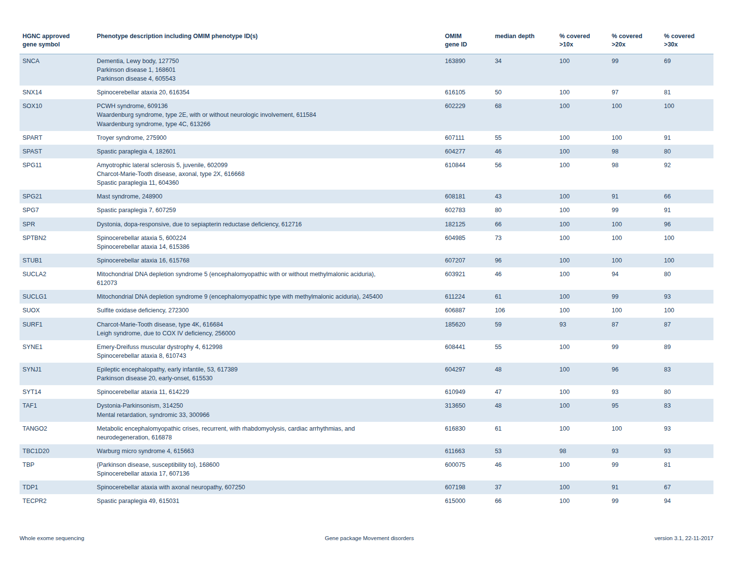| HGNC approved gene symbol | Phenotype description including OMIM phenotype ID(s) | OMIM gene ID | median depth | % covered >10x | % covered >20x | % covered >30x |
| --- | --- | --- | --- | --- | --- | --- |
| SNCA | Dementia, Lewy body, 127750 Parkinson disease 1, 168601 Parkinson disease 4, 605543 | 163890 | 34 | 100 | 99 | 69 |
| SNX14 | Spinocerebellar ataxia 20, 616354 | 616105 | 50 | 100 | 97 | 81 |
| SOX10 | PCWH syndrome, 609136 Waardenburg syndrome, type 2E, with or without neurologic involvement, 611584 Waardenburg syndrome, type 4C, 613266 | 602229 | 68 | 100 | 100 | 100 |
| SPART | Troyer syndrome, 275900 | 607111 | 55 | 100 | 100 | 91 |
| SPAST | Spastic paraplegia 4, 182601 | 604277 | 46 | 100 | 98 | 80 |
| SPG11 | Amyotrophic lateral sclerosis 5, juvenile, 602099 Charcot-Marie-Tooth disease, axonal, type 2X, 616668 Spastic paraplegia 11, 604360 | 610844 | 56 | 100 | 98 | 92 |
| SPG21 | Mast syndrome, 248900 | 608181 | 43 | 100 | 91 | 66 |
| SPG7 | Spastic paraplegia 7, 607259 | 602783 | 80 | 100 | 99 | 91 |
| SPR | Dystonia, dopa-responsive, due to sepiapterin reductase deficiency, 612716 | 182125 | 66 | 100 | 100 | 96 |
| SPTBN2 | Spinocerebellar ataxia 5, 600224 Spinocerebellar ataxia 14, 615386 | 604985 | 73 | 100 | 100 | 100 |
| STUB1 | Spinocerebellar ataxia 16, 615768 | 607207 | 96 | 100 | 100 | 100 |
| SUCLA2 | Mitochondrial DNA depletion syndrome 5 (encephalomyopathic with or without methylmalonic aciduria), 612073 | 603921 | 46 | 100 | 94 | 80 |
| SUCLG1 | Mitochondrial DNA depletion syndrome 9 (encephalomyopathic type with methylmalonic aciduria), 245400 | 611224 | 61 | 100 | 99 | 93 |
| SUOX | Sulfite oxidase deficiency, 272300 | 606887 | 106 | 100 | 100 | 100 |
| SURF1 | Charcot-Marie-Tooth disease, type 4K, 616684 Leigh syndrome, due to COX IV deficiency, 256000 | 185620 | 59 | 93 | 87 | 87 |
| SYNE1 | Emery-Dreifuss muscular dystrophy 4, 612998 Spinocerebellar ataxia 8, 610743 | 608441 | 55 | 100 | 99 | 89 |
| SYNJ1 | Epileptic encephalopathy, early infantile, 53, 617389 Parkinson disease 20, early-onset, 615530 | 604297 | 48 | 100 | 96 | 83 |
| SYT14 | Spinocerebellar ataxia 11, 614229 | 610949 | 47 | 100 | 93 | 80 |
| TAF1 | Dystonia-Parkinsonism, 314250 Mental retardation, syndromic 33, 300966 | 313650 | 48 | 100 | 95 | 83 |
| TANGO2 | Metabolic encephalomyopathic crises, recurrent, with rhabdomyolysis, cardiac arrhythmias, and neurodegeneration, 616878 | 616830 | 61 | 100 | 100 | 93 |
| TBC1D20 | Warburg micro syndrome 4, 615663 | 611663 | 53 | 98 | 93 | 93 |
| TBP | {Parkinson disease, susceptibility to}, 168600 Spinocerebellar ataxia 17, 607136 | 600075 | 46 | 100 | 99 | 81 |
| TDP1 | Spinocerebellar ataxia with axonal neuropathy, 607250 | 607198 | 37 | 100 | 91 | 67 |
| TECPR2 | Spastic paraplegia 49, 615031 | 615000 | 66 | 100 | 99 | 94 |
Whole exome sequencing
Gene package Movement disorders
version 3.1, 22-11-2017